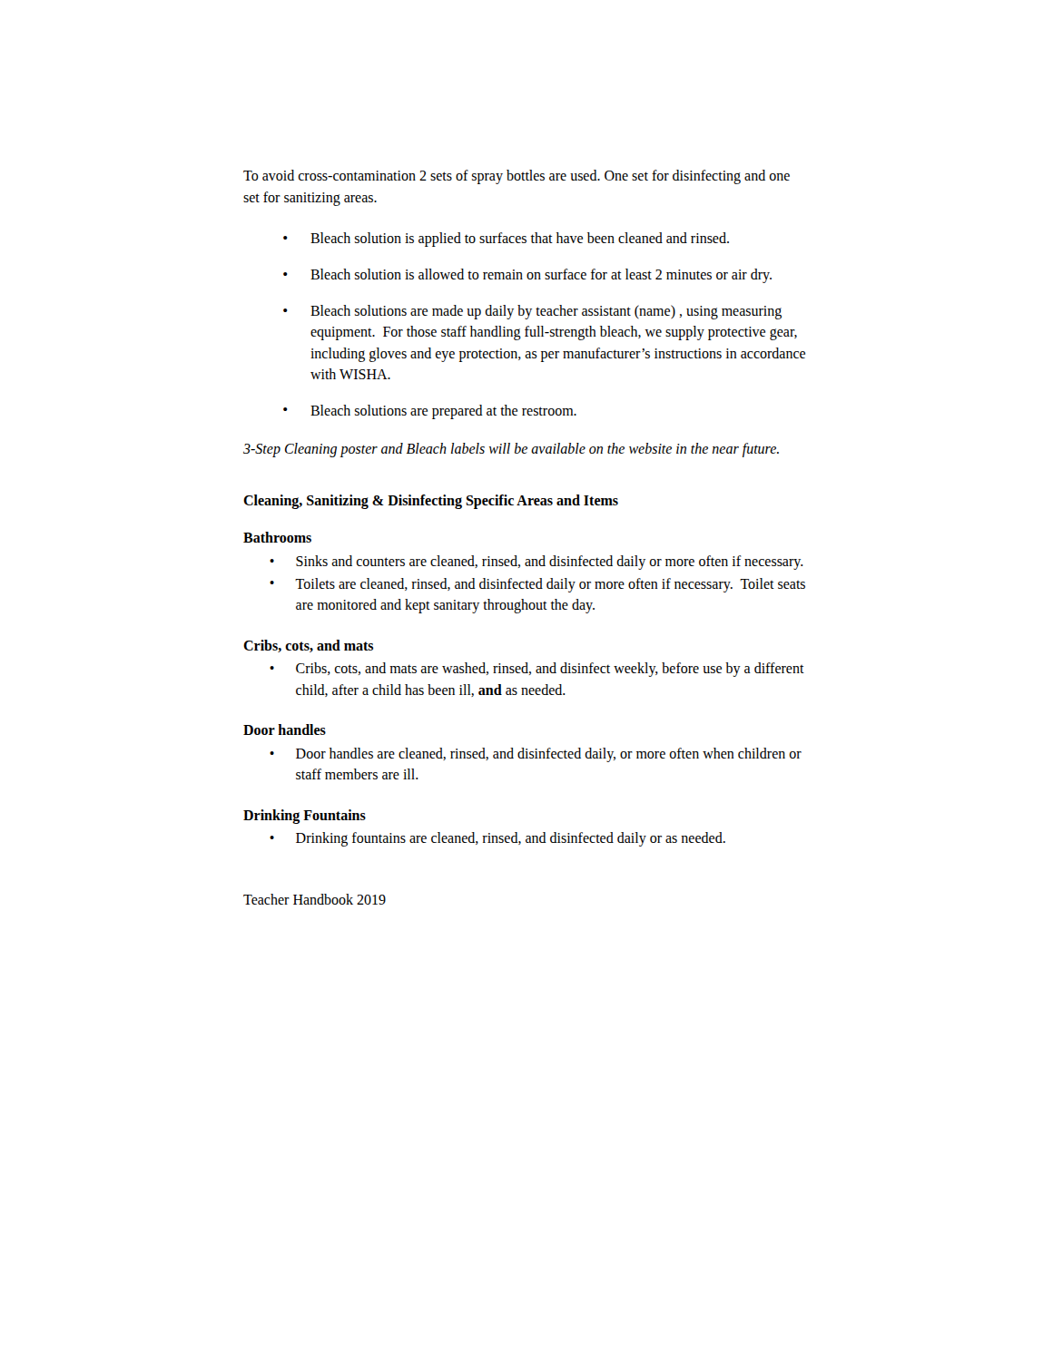To avoid cross-contamination 2 sets of spray bottles are used. One set for disinfecting and one set for sanitizing areas.
Bleach solution is applied to surfaces that have been cleaned and rinsed.
Bleach solution is allowed to remain on surface for at least 2 minutes or air dry.
Bleach solutions are made up daily by teacher assistant (name) , using measuring equipment. For those staff handling full-strength bleach, we supply protective gear, including gloves and eye protection, as per manufacturer’s instructions in accordance with WISHA.
Bleach solutions are prepared at the restroom.
3-Step Cleaning poster and Bleach labels will be available on the website in the near future.
Cleaning, Sanitizing & Disinfecting Specific Areas and Items
Bathrooms
Sinks and counters are cleaned, rinsed, and disinfected daily or more often if necessary.
Toilets are cleaned, rinsed, and disinfected daily or more often if necessary. Toilet seats are monitored and kept sanitary throughout the day.
Cribs, cots, and mats
Cribs, cots, and mats are washed, rinsed, and disinfect weekly, before use by a different child, after a child has been ill, and as needed.
Door handles
Door handles are cleaned, rinsed, and disinfected daily, or more often when children or staff members are ill.
Drinking Fountains
Drinking fountains are cleaned, rinsed, and disinfected daily or as needed.
Teacher Handbook 2019